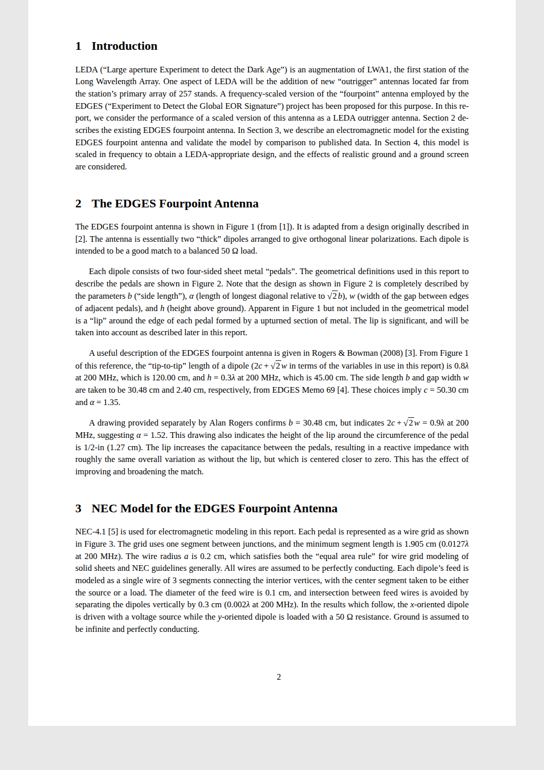1 Introduction
LEDA (“Large aperture Experiment to detect the Dark Age”) is an augmentation of LWA1, the first station of the Long Wavelength Array. One aspect of LEDA will be the addition of new “outrigger” antennas located far from the station’s primary array of 257 stands. A frequency-scaled version of the “fourpoint” antenna employed by the EDGES (“Experiment to Detect the Global EOR Signature”) project has been proposed for this purpose. In this report, we consider the performance of a scaled version of this antenna as a LEDA outrigger antenna. Section 2 describes the existing EDGES fourpoint antenna. In Section 3, we describe an electromagnetic model for the existing EDGES fourpoint antenna and validate the model by comparison to published data. In Section 4, this model is scaled in frequency to obtain a LEDA-appropriate design, and the effects of realistic ground and a ground screen are considered.
2 The EDGES Fourpoint Antenna
The EDGES fourpoint antenna is shown in Figure 1 (from [1]). It is adapted from a design originally described in [2]. The antenna is essentially two “thick” dipoles arranged to give orthogonal linear polarizations. Each dipole is intended to be a good match to a balanced 50 Ω load.
Each dipole consists of two four-sided sheet metal “pedals”. The geometrical definitions used in this report to describe the pedals are shown in Figure 2. Note that the design as shown in Figure 2 is completely described by the parameters b (“side length”), α (length of longest diagonal relative to √2 b), w (width of the gap between edges of adjacent pedals), and h (height above ground). Apparent in Figure 1 but not included in the geometrical model is a “lip” around the edge of each pedal formed by a upturned section of metal. The lip is significant, and will be taken into account as described later in this report.
A useful description of the EDGES fourpoint antenna is given in Rogers & Bowman (2008) [3]. From Figure 1 of this reference, the “tip-to-tip” length of a dipole (2c + √2 w in terms of the variables in use in this report) is 0.8λ at 200 MHz, which is 120.00 cm, and h = 0.3λ at 200 MHz, which is 45.00 cm. The side length b and gap width w are taken to be 30.48 cm and 2.40 cm, respectively, from EDGES Memo 69 [4]. These choices imply c = 50.30 cm and α = 1.35.
A drawing provided separately by Alan Rogers confirms b = 30.48 cm, but indicates 2c + √2 w = 0.9λ at 200 MHz, suggesting α = 1.52. This drawing also indicates the height of the lip around the circumference of the pedal is 1/2-in (1.27 cm). The lip increases the capacitance between the pedals, resulting in a reactive impedance with roughly the same overall variation as without the lip, but which is centered closer to zero. This has the effect of improving and broadening the match.
3 NEC Model for the EDGES Fourpoint Antenna
NEC-4.1 [5] is used for electromagnetic modeling in this report. Each pedal is represented as a wire grid as shown in Figure 3. The grid uses one segment between junctions, and the minimum segment length is 1.905 cm (0.0127λ at 200 MHz). The wire radius a is 0.2 cm, which satisfies both the “equal area rule” for wire grid modeling of solid sheets and NEC guidelines generally. All wires are assumed to be perfectly conducting. Each dipole’s feed is modeled as a single wire of 3 segments connecting the interior vertices, with the center segment taken to be either the source or a load. The diameter of the feed wire is 0.1 cm, and intersection between feed wires is avoided by separating the dipoles vertically by 0.3 cm (0.002λ at 200 MHz). In the results which follow, the x-oriented dipole is driven with a voltage source while the y-oriented dipole is loaded with a 50 Ω resistance. Ground is assumed to be infinite and perfectly conducting.
2